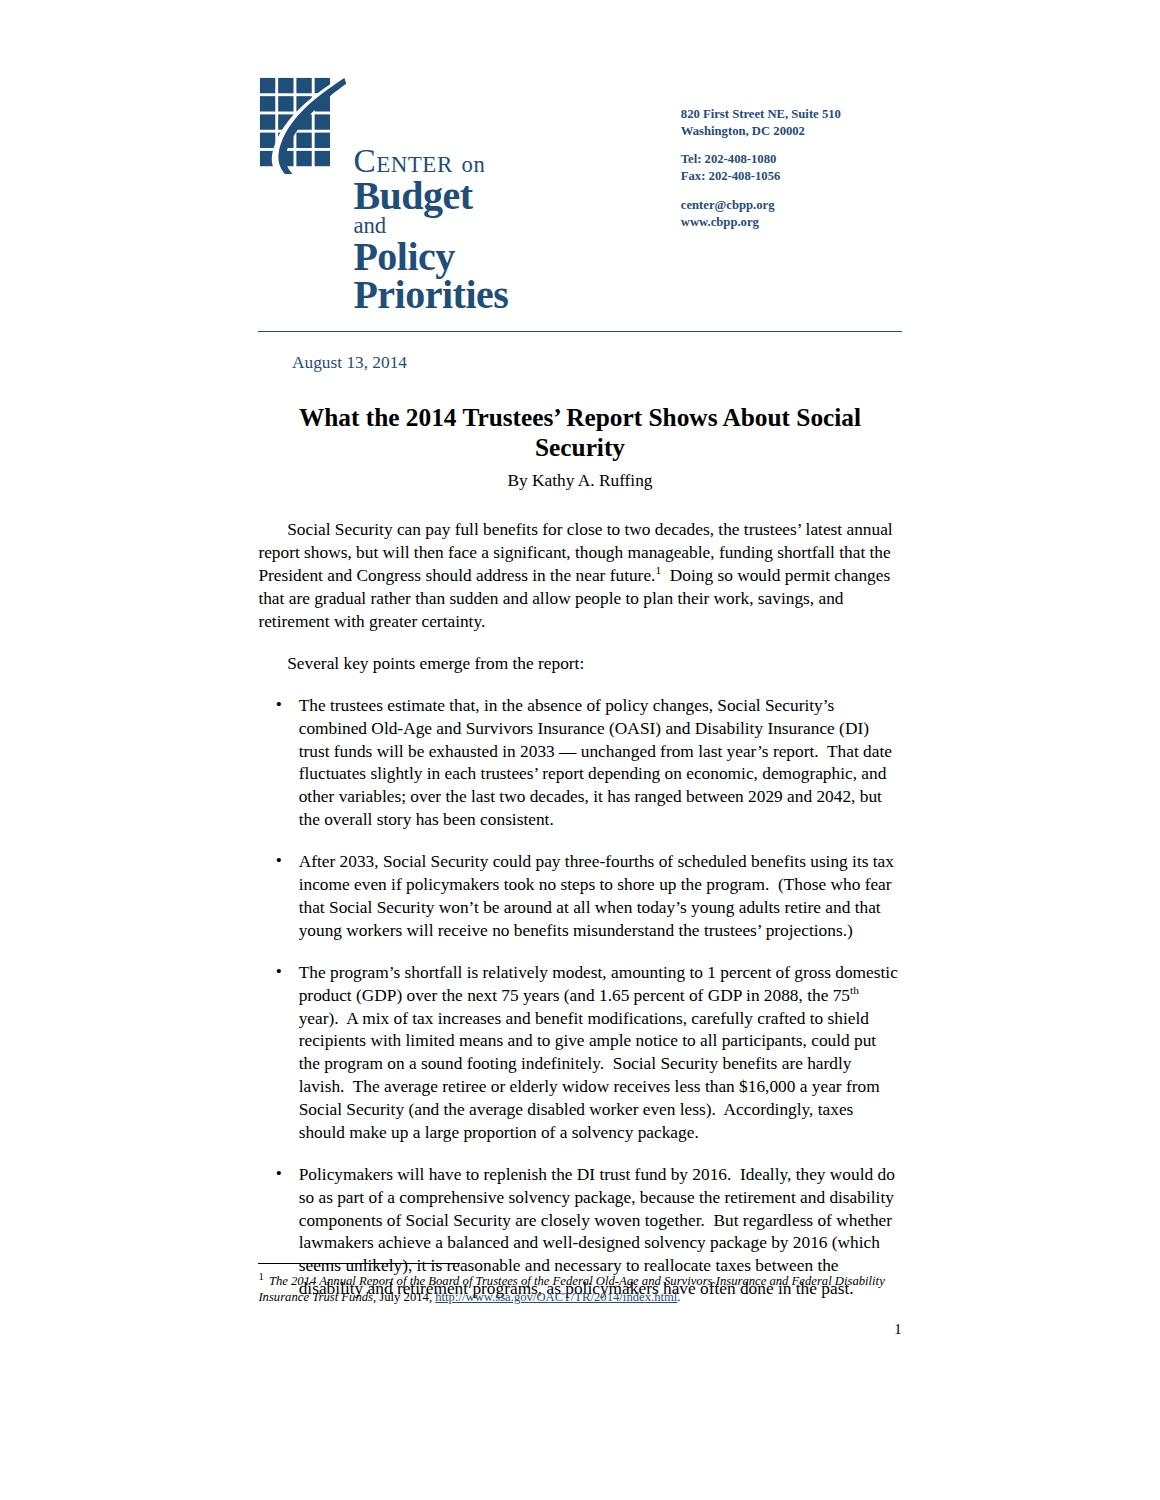Center on
Budget
and
Policy
Priorities
820 First Street NE, Suite 510
Washington, DC 20002
Tel: 202-408-1080
Fax: 202-408-1056
center@cbpp.org
www.cbpp.org
August 13, 2014
What the 2014 Trustees’ Report Shows About Social Security
By Kathy A. Ruffing
Social Security can pay full benefits for close to two decades, the trustees’ latest annual report shows, but will then face a significant, though manageable, funding shortfall that the President and Congress should address in the near future.1 Doing so would permit changes that are gradual rather than sudden and allow people to plan their work, savings, and retirement with greater certainty.
Several key points emerge from the report:
The trustees estimate that, in the absence of policy changes, Social Security’s combined Old-Age and Survivors Insurance (OASI) and Disability Insurance (DI) trust funds will be exhausted in 2033 — unchanged from last year’s report. That date fluctuates slightly in each trustees’ report depending on economic, demographic, and other variables; over the last two decades, it has ranged between 2029 and 2042, but the overall story has been consistent.
After 2033, Social Security could pay three-fourths of scheduled benefits using its tax income even if policymakers took no steps to shore up the program. (Those who fear that Social Security won’t be around at all when today’s young adults retire and that young workers will receive no benefits misunderstand the trustees’ projections.)
The program’s shortfall is relatively modest, amounting to 1 percent of gross domestic product (GDP) over the next 75 years (and 1.65 percent of GDP in 2088, the 75th year). A mix of tax increases and benefit modifications, carefully crafted to shield recipients with limited means and to give ample notice to all participants, could put the program on a sound footing indefinitely. Social Security benefits are hardly lavish. The average retiree or elderly widow receives less than $16,000 a year from Social Security (and the average disabled worker even less). Accordingly, taxes should make up a large proportion of a solvency package.
Policymakers will have to replenish the DI trust fund by 2016. Ideally, they would do so as part of a comprehensive solvency package, because the retirement and disability components of Social Security are closely woven together. But regardless of whether lawmakers achieve a balanced and well-designed solvency package by 2016 (which seems unlikely), it is reasonable and necessary to reallocate taxes between the disability and retirement programs, as policymakers have often done in the past.
1 The 2014 Annual Report of the Board of Trustees of the Federal Old-Age and Survivors Insurance and Federal Disability Insurance Trust Funds, July 2014, http://www.ssa.gov/OACT/TR/2014/index.html.
1